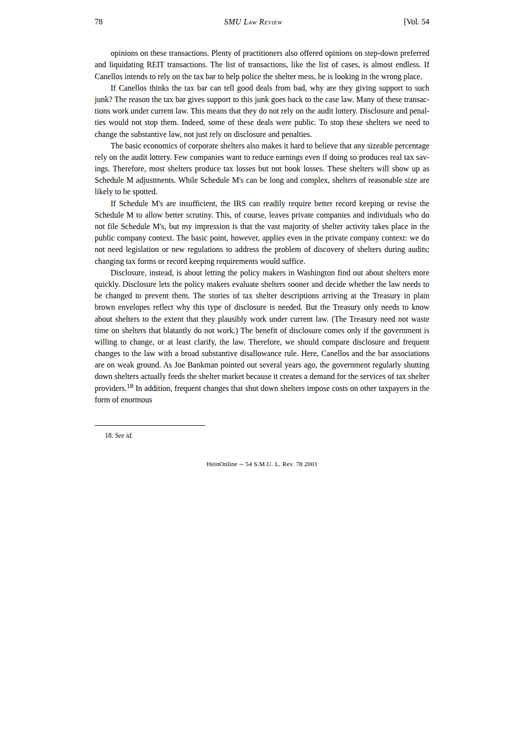78 SMU Law Review [Vol. 54
opinions on these transactions. Plenty of practitioners also offered opinions on step-down preferred and liquidating REIT transactions. The list of transactions, like the list of cases, is almost endless. If Canellos intends to rely on the tax bar to help police the shelter mess, he is looking in the wrong place.
If Canellos thinks the tax bar can tell good deals from bad, why are they giving support to such junk? The reason the tax bar gives support to this junk goes back to the case law. Many of these transactions work under current law. This means that they do not rely on the audit lottery. Disclosure and penalties would not stop them. Indeed, some of these deals were public. To stop these shelters we need to change the substantive law, not just rely on disclosure and penalties.
The basic economics of corporate shelters also makes it hard to believe that any sizeable percentage rely on the audit lottery. Few companies want to reduce earnings even if doing so produces real tax savings. Therefore, most shelters produce tax losses but not book losses. These shelters will show up as Schedule M adjustments. While Schedule M's can be long and complex, shelters of reasonable size are likely to be spotted.
If Schedule M's are insufficient, the IRS can readily require better record keeping or revise the Schedule M to allow better scrutiny. This, of course, leaves private companies and individuals who do not file Schedule M's, but my impression is that the vast majority of shelter activity takes place in the public company context. The basic point, however, applies even in the private company context: we do not need legislation or new regulations to address the problem of discovery of shelters during audits; changing tax forms or record keeping requirements would suffice.
Disclosure, instead, is about letting the policy makers in Washington find out about shelters more quickly. Disclosure lets the policy makers evaluate shelters sooner and decide whether the law needs to be changed to prevent them. The stories of tax shelter descriptions arriving at the Treasury in plain brown envelopes reflect why this type of disclosure is needed. But the Treasury only needs to know about shelters to the extent that they plausibly work under current law. (The Treasury need not waste time on shelters that blatantly do not work.) The benefit of disclosure comes only if the government is willing to change, or at least clarify, the law. Therefore, we should compare disclosure and frequent changes to the law with a broad substantive disallowance rule. Here, Canellos and the bar associations are on weak ground. As Joe Bankman pointed out several years ago, the government regularly shutting down shelters actually feeds the shelter market because it creates a demand for the services of tax shelter providers.18 In addition, frequent changes that shut down shelters impose costs on other taxpayers in the form of enormous
18. See id.
HeinOnline -- 54 S.M.U. L. Rev. 78 2001